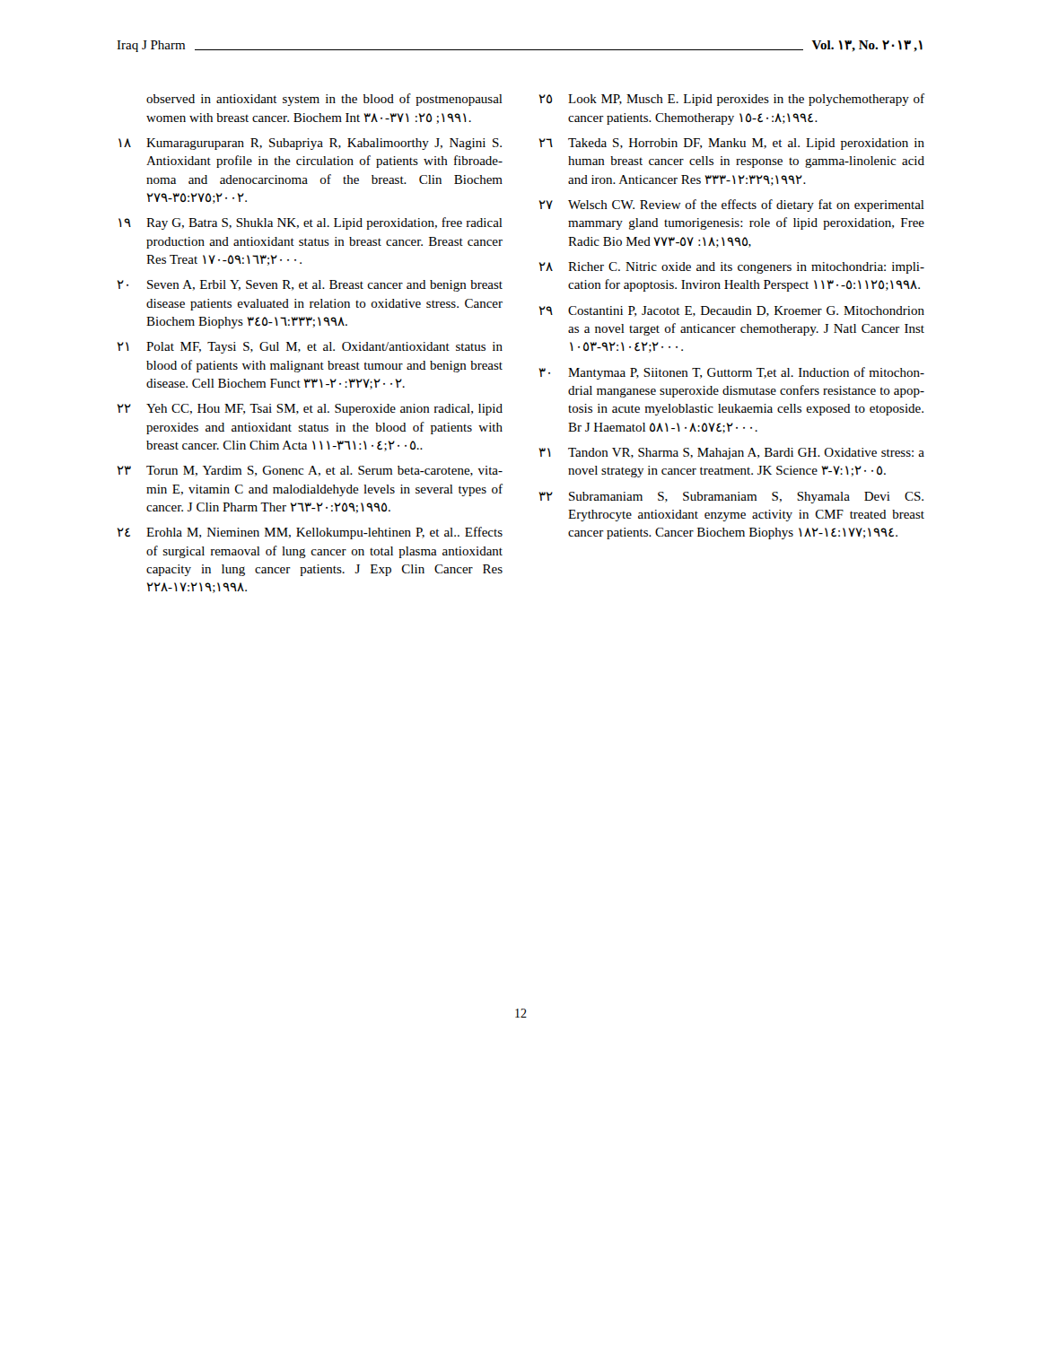Iraq J Pharm Vol. ١٣, No. ١, ٢٠١٣
observed in antioxidant system in the blood of postmenopausal women with breast cancer. Biochem Int ١٩٩١; ٢٥: ٣٧١-٣٨٠.
١٨ Kumaraguruparan R, Subapriya R, Kabalimoorthy J, Nagini S. Antioxidant profile in the circulation of patients with fibroadenoma and adenocarcinoma of the breast. Clin Biochem ٢٠٠٢;٣٥:٢٧٥-٢٧٩.
١٩ Ray G, Batra S, Shukla NK, et al. Lipid peroxidation, free radical production and antioxidant status in breast cancer. Breast cancer Res Treat ٢٠٠٠;٥٩:١٦٣-١٧٠.
٢٠ Seven A, Erbil Y, Seven R, et al. Breast cancer and benign breast disease patients evaluated in relation to oxidative stress. Cancer Biochem Biophys ١٩٩٨;١٦:٣٣٣-٣٤٥.
٢١ Polat MF, Taysi S, Gul M, et al. Oxidant/antioxidant status in blood of patients with malignant breast tumour and benign breast disease. Cell Biochem Funct ٢٠٠٢;٢٠:٣٢٧-٣٣١.
٢٢ Yeh CC, Hou MF, Tsai SM, et al. Superoxide anion radical, lipid peroxides and antioxidant status in the blood of patients with breast cancer. Clin Chim Acta ٢٠٠٥;٣٦١:١٠٤-١١١..
٢٣ Torun M, Yardim S, Gonenc A, et al. Serum beta-carotene, vitamin E, vitamin C and malodialdehyde levels in several types of cancer. J Clin Pharm Ther ١٩٩٥;٢٠:٢٥٩-٢٦٣.
٢٤ Erohla M, Nieminen MM, Kellokumpu-lehtinen P, et al.. Effects of surgical remaoval of lung cancer on total plasma antioxidant capacity in lung cancer patients. J Exp Clin Cancer Res ١٩٩٨;١٧:٢١٩-٢٢٨.
٢٥ Look MP, Musch E. Lipid peroxides in the polychemotherapy of cancer patients. Chemotherapy ١٩٩٤;٤٠:٨-١٥.
٢٦ Takeda S, Horrobin DF, Manku M, et al. Lipid peroxidation in human breast cancer cells in response to gamma-linolenic acid and iron. Anticancer Res ١٩٩٢;١٢:٣٢٩-٣٣٣.
٢٧ Welsch CW. Review of the effects of dietary fat on experimental mammary gland tumorigenesis: role of lipid peroxidation, Free Radic Bio Med ١٩٩٥;١٨: ٥٧-٧٧٣,
٢٨ Richer C. Nitric oxide and its congeners in mitochondria: implication for apoptosis. Inviron Health Perspect ١٩٩٨;٥:١١٢٥-١١٣٠.
٢٩ Costantini P, Jacotot E, Decaudin D, Kroemer G. Mitochondrion as a novel target of anticancer chemotherapy. J Natl Cancer Inst ٢٠٠٠;٩٢:١٠٤٢-١٠٥٣.
٣٠ Mantymaa P, Siitonen T, Guttorm T,et al. Induction of mitochondrial manganese superoxide dismutase confers resistance to apoptosis in acute myeloblastic leukaemia cells exposed to etoposide. Br J Haematol ٢٠٠٠;١٠٨:٥٧٤-٥٨١.
٣١ Tandon VR, Sharma S, Mahajan A, Bardi GH. Oxidative stress: a novel strategy in cancer treatment. JK Science ٢٠٠٥;٧:١-٣.
٣٢ Subramaniam S, Subramaniam S, Shyamala Devi CS. Erythrocyte antioxidant enzyme activity in CMF treated breast cancer patients. Cancer Biochem Biophys ١٩٩٤;١٤:١٧٧-١٨٢.
12